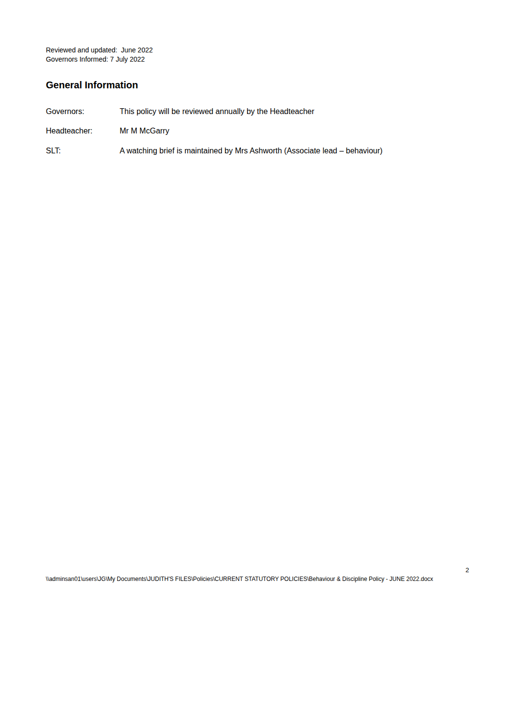Reviewed and updated: June 2022
Governors Informed: 7 July 2022
General Information
| Governors: | This policy will be reviewed annually by the Headteacher |
| Headteacher: | Mr M McGarry |
| SLT: | A watching brief is maintained by Mrs Ashworth (Associate lead – behaviour) |
2
\\adminsan01\users\JG\My Documents\JUDITH'S FILES\Policies\CURRENT STATUTORY POLICIES\Behaviour & Discipline Policy - JUNE 2022.docx